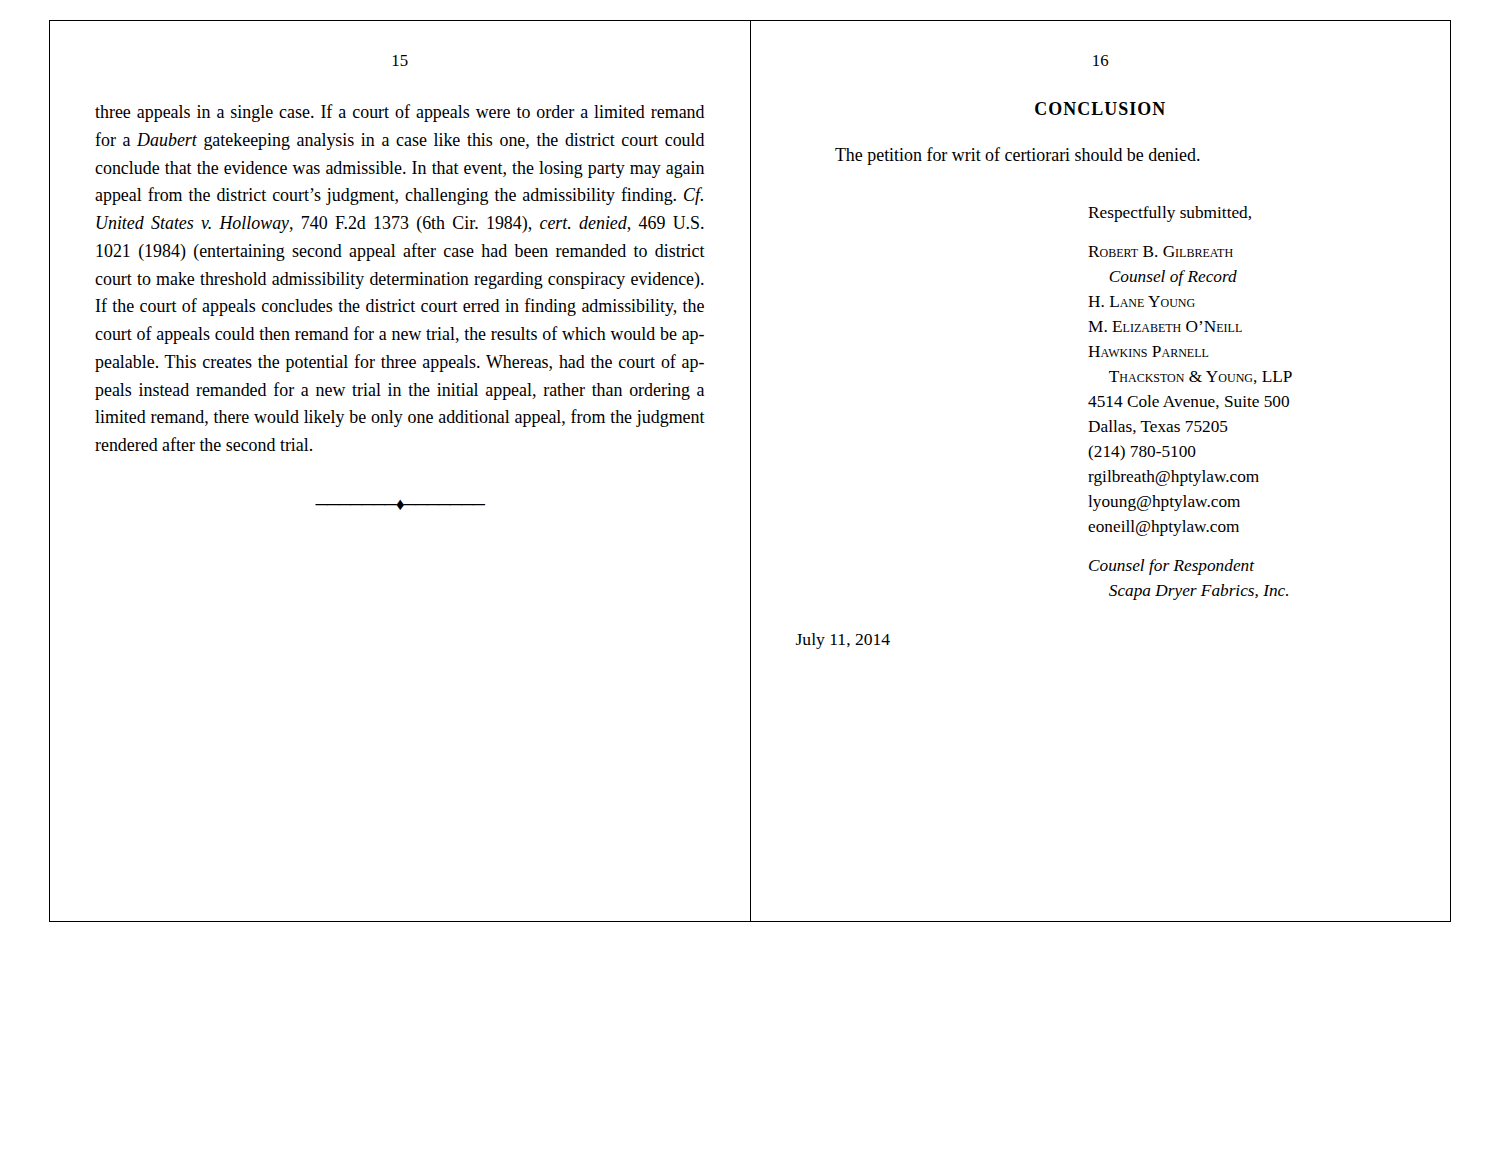15
three appeals in a single case. If a court of appeals were to order a limited remand for a Daubert gatekeeping analysis in a case like this one, the district court could conclude that the evidence was admissible. In that event, the losing party may again appeal from the district court’s judgment, challenging the admissibility finding. Cf. United States v. Holloway, 740 F.2d 1373 (6th Cir. 1984), cert. denied, 469 U.S. 1021 (1984) (entertaining second appeal after case had been remanded to district court to make threshold admissibility determination regarding conspiracy evidence). If the court of appeals concludes the district court erred in finding admissibility, the court of appeals could then remand for a new trial, the results of which would be appealable. This creates the potential for three appeals. Whereas, had the court of appeals instead remanded for a new trial in the initial appeal, rather than ordering a limited remand, there would likely be only one additional appeal, from the judgment rendered after the second trial.
───────♦───────
16
CONCLUSION
The petition for writ of certiorari should be denied.
Respectfully submitted,
Robert B. Gilbreath
Counsel of Record
H. Lane Young
M. Elizabeth O’Neill
Hawkins Parnell
Thackston & Young, LLP
4514 Cole Avenue, Suite 500
Dallas, Texas 75205
(214) 780-5100
rgilbreath@hptylaw.com
lyoung@hptylaw.com
eoneill@hptylaw.com
Counsel for Respondent
Scapa Dryer Fabrics, Inc.
July 11, 2014